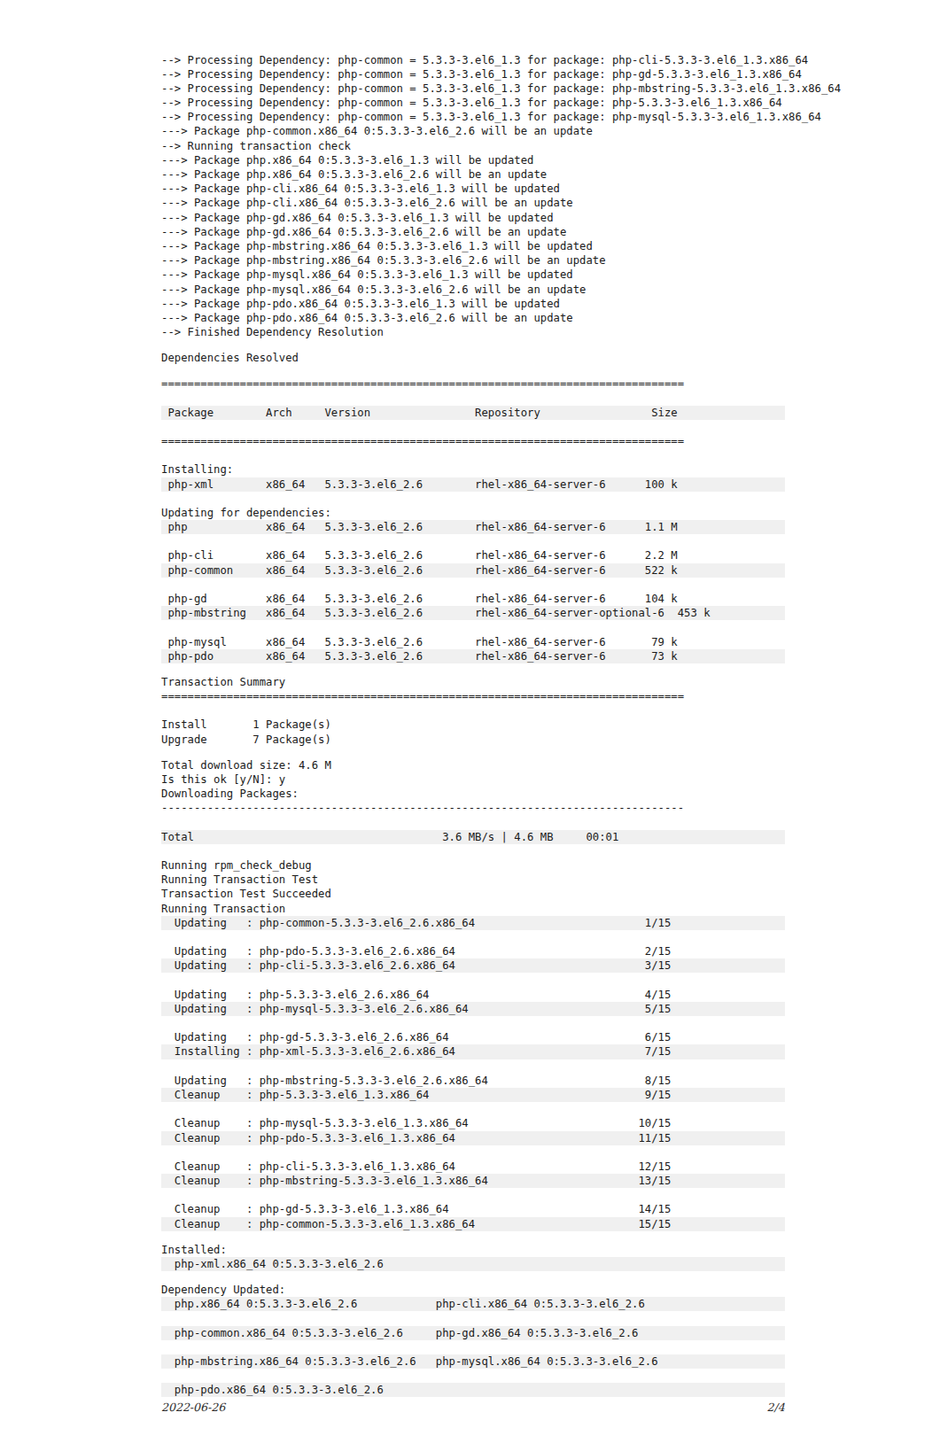--> Processing Dependency: php-common = 5.3.3-3.el6_1.3 for package: php-cli-5.3.3-3.el6_1.3.x86_64
--> Processing Dependency: php-common = 5.3.3-3.el6_1.3 for package: php-gd-5.3.3-3.el6_1.3.x86_64
--> Processing Dependency: php-common = 5.3.3-3.el6_1.3 for package: php-mbstring-5.3.3-3.el6_1.3.x86_64
--> Processing Dependency: php-common = 5.3.3-3.el6_1.3 for package: php-5.3.3-3.el6_1.3.x86_64
--> Processing Dependency: php-common = 5.3.3-3.el6_1.3 for package: php-mysql-5.3.3-3.el6_1.3.x86_64
---> Package php-common.x86_64 0:5.3.3-3.el6_2.6 will be an update
--> Running transaction check
---> Package php.x86_64 0:5.3.3-3.el6_1.3 will be updated
---> Package php.x86_64 0:5.3.3-3.el6_2.6 will be an update
---> Package php-cli.x86_64 0:5.3.3-3.el6_1.3 will be updated
---> Package php-cli.x86_64 0:5.3.3-3.el6_2.6 will be an update
---> Package php-gd.x86_64 0:5.3.3-3.el6_1.3 will be updated
---> Package php-gd.x86_64 0:5.3.3-3.el6_2.6 will be an update
---> Package php-mbstring.x86_64 0:5.3.3-3.el6_1.3 will be updated
---> Package php-mbstring.x86_64 0:5.3.3-3.el6_2.6 will be an update
---> Package php-mysql.x86_64 0:5.3.3-3.el6_1.3 will be updated
---> Package php-mysql.x86_64 0:5.3.3-3.el6_2.6 will be an update
---> Package php-pdo.x86_64 0:5.3.3-3.el6_1.3 will be updated
---> Package php-pdo.x86_64 0:5.3.3-3.el6_2.6 will be an update
--> Finished Dependency Resolution
Dependencies Resolved
================================================================================
 Package        Arch     Version                Repository                 Size
================================================================================
Installing:
 php-xml        x86_64   5.3.3-3.el6_2.6        rhel-x86_64-server-6      100 k
Updating for dependencies:
 php            x86_64   5.3.3-3.el6_2.6        rhel-x86_64-server-6      1.1 M
 php-cli        x86_64   5.3.3-3.el6_2.6        rhel-x86_64-server-6      2.2 M
 php-common     x86_64   5.3.3-3.el6_2.6        rhel-x86_64-server-6      522 k
 php-gd         x86_64   5.3.3-3.el6_2.6        rhel-x86_64-server-6      104 k
 php-mbstring   x86_64   5.3.3-3.el6_2.6        rhel-x86_64-server-optional-6  453 k
 php-mysql      x86_64   5.3.3-3.el6_2.6        rhel-x86_64-server-6       79 k
 php-pdo        x86_64   5.3.3-3.el6_2.6        rhel-x86_64-server-6       73 k
Transaction Summary
================================================================================
Install       1 Package(s)
Upgrade       7 Package(s)
Total download size: 4.6 M
Is this ok [y/N]: y
Downloading Packages:
--------------------------------------------------------------------------------
Total                                      3.6 MB/s | 4.6 MB     00:01
Running rpm_check_debug
Running Transaction Test
Transaction Test Succeeded
Running Transaction
  Updating   : php-common-5.3.3-3.el6_2.6.x86_64                          1/15
  Updating   : php-pdo-5.3.3-3.el6_2.6.x86_64                             2/15
  Updating   : php-cli-5.3.3-3.el6_2.6.x86_64                             3/15
  Updating   : php-5.3.3-3.el6_2.6.x86_64                                 4/15
  Updating   : php-mysql-5.3.3-3.el6_2.6.x86_64                           5/15
  Updating   : php-gd-5.3.3-3.el6_2.6.x86_64                              6/15
  Installing : php-xml-5.3.3-3.el6_2.6.x86_64                             7/15
  Updating   : php-mbstring-5.3.3-3.el6_2.6.x86_64                        8/15
  Cleanup    : php-5.3.3-3.el6_1.3.x86_64                                 9/15
  Cleanup    : php-mysql-5.3.3-3.el6_1.3.x86_64                          10/15
  Cleanup    : php-pdo-5.3.3-3.el6_1.3.x86_64                            11/15
  Cleanup    : php-cli-5.3.3-3.el6_1.3.x86_64                            12/15
  Cleanup    : php-mbstring-5.3.3-3.el6_1.3.x86_64                       13/15
  Cleanup    : php-gd-5.3.3-3.el6_1.3.x86_64                             14/15
  Cleanup    : php-common-5.3.3-3.el6_1.3.x86_64                         15/15
Installed:
  php-xml.x86_64 0:5.3.3-3.el6_2.6
Dependency Updated:
  php.x86_64 0:5.3.3-3.el6_2.6            php-cli.x86_64 0:5.3.3-3.el6_2.6
  php-common.x86_64 0:5.3.3-3.el6_2.6     php-gd.x86_64 0:5.3.3-3.el6_2.6
  php-mbstring.x86_64 0:5.3.3-3.el6_2.6   php-mysql.x86_64 0:5.3.3-3.el6_2.6
  php-pdo.x86_64 0:5.3.3-3.el6_2.6
2022-06-26 2/4